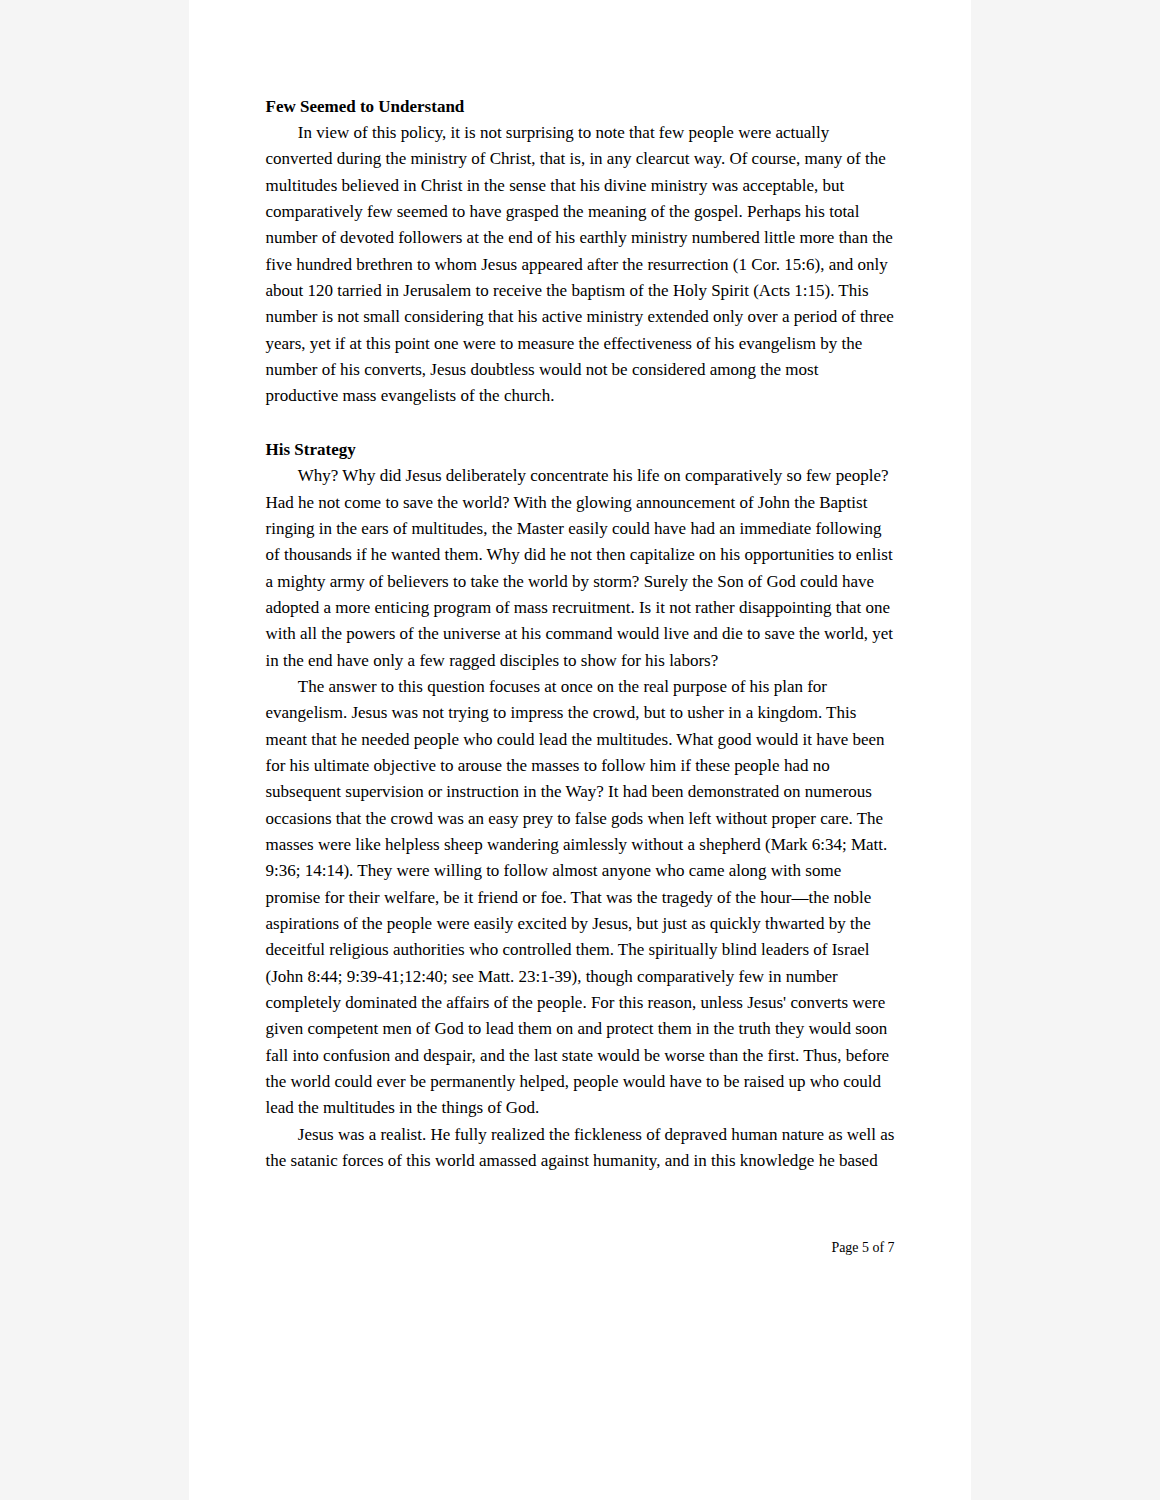Few Seemed to Understand
In view of this policy, it is not surprising to note that few people were actually converted during the ministry of Christ, that is, in any clearcut way. Of course, many of the multitudes believed in Christ in the sense that his divine ministry was acceptable, but comparatively few seemed to have grasped the meaning of the gospel. Perhaps his total number of devoted followers at the end of his earthly ministry numbered little more than the five hundred brethren to whom Jesus appeared after the resurrection (1 Cor. 15:6), and only about 120 tarried in Jerusalem to receive the baptism of the Holy Spirit (Acts 1:15). This number is not small considering that his active ministry extended only over a period of three years, yet if at this point one were to measure the effectiveness of his evangelism by the number of his converts, Jesus doubtless would not be considered among the most productive mass evangelists of the church.
His Strategy
Why? Why did Jesus deliberately concentrate his life on comparatively so few people? Had he not come to save the world? With the glowing announcement of John the Baptist ringing in the ears of multitudes, the Master easily could have had an immediate following of thousands if he wanted them. Why did he not then capitalize on his opportunities to enlist a mighty army of believers to take the world by storm? Surely the Son of God could have adopted a more enticing program of mass recruitment. Is it not rather disappointing that one with all the powers of the universe at his command would live and die to save the world, yet in the end have only a few ragged disciples to show for his labors?
The answer to this question focuses at once on the real purpose of his plan for evangelism. Jesus was not trying to impress the crowd, but to usher in a kingdom. This meant that he needed people who could lead the multitudes. What good would it have been for his ultimate objective to arouse the masses to follow him if these people had no subsequent supervision or instruction in the Way? It had been demonstrated on numerous occasions that the crowd was an easy prey to false gods when left without proper care. The masses were like helpless sheep wandering aimlessly without a shepherd (Mark 6:34; Matt. 9:36; 14:14). They were willing to follow almost anyone who came along with some promise for their welfare, be it friend or foe. That was the tragedy of the hour—the noble aspirations of the people were easily excited by Jesus, but just as quickly thwarted by the deceitful religious authorities who controlled them. The spiritually blind leaders of Israel (John 8:44; 9:39-41;12:40; see Matt. 23:1-39), though comparatively few in number completely dominated the affairs of the people. For this reason, unless Jesus' converts were given competent men of God to lead them on and protect them in the truth they would soon fall into confusion and despair, and the last state would be worse than the first. Thus, before the world could ever be permanently helped, people would have to be raised up who could lead the multitudes in the things of God.
Jesus was a realist. He fully realized the fickleness of depraved human nature as well as the satanic forces of this world amassed against humanity, and in this knowledge he based
Page 5 of 7